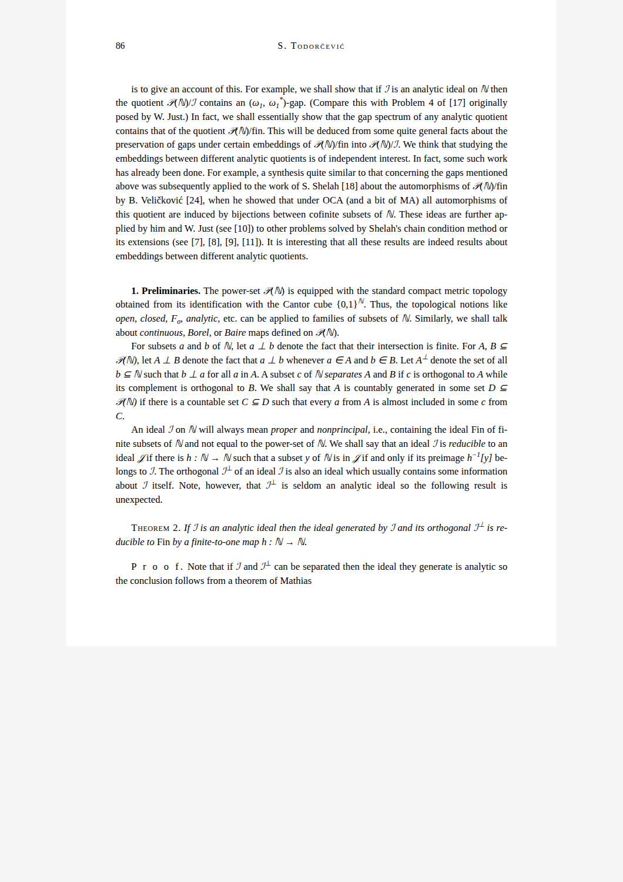86
S. Todorčević
is to give an account of this. For example, we shall show that if ℐ is an analytic ideal on ℕ then the quotient 𝒫(ℕ)/ℐ contains an (ω1, ω1*)-gap. (Compare this with Problem 4 of [17] originally posed by W. Just.) In fact, we shall essentially show that the gap spectrum of any analytic quotient contains that of the quotient 𝒫(ℕ)/fin. This will be deduced from some quite general facts about the preservation of gaps under certain embeddings of 𝒫(ℕ)/fin into 𝒫(ℕ)/ℐ. We think that studying the embeddings between different analytic quotients is of independent interest. In fact, some such work has already been done. For example, a synthesis quite similar to that concerning the gaps mentioned above was subsequently applied to the work of S. Shelah [18] about the automorphisms of 𝒫(ℕ)/fin by B. Veličković [24], when he showed that under OCA (and a bit of MA) all automorphisms of this quotient are induced by bijections between cofinite subsets of ℕ. These ideas are further applied by him and W. Just (see [10]) to other problems solved by Shelah's chain condition method or its extensions (see [7], [8], [9], [11]). It is interesting that all these results are indeed results about embeddings between different analytic quotients.
1. Preliminaries. The power-set 𝒫(ℕ) is equipped with the standard compact metric topology obtained from its identification with the Cantor cube {0,1}ℕ. Thus, the topological notions like open, closed, Fσ, analytic, etc. can be applied to families of subsets of ℕ. Similarly, we shall talk about continuous, Borel, or Baire maps defined on 𝒫(ℕ).
For subsets a and b of ℕ, let a ⊥ b denote the fact that their intersection is finite. For A, B ⊆ 𝒫(ℕ), let A ⊥ B denote the fact that a ⊥ b whenever a ∈ A and b ∈ B. Let A⊥ denote the set of all b ⊆ ℕ such that b ⊥ a for all a in A. A subset c of ℕ separates A and B if c is orthogonal to A while its complement is orthogonal to B. We shall say that A is countably generated in some set D ⊆ 𝒫(ℕ) if there is a countable set C ⊆ D such that every a from A is almost included in some c from C.
An ideal ℐ on ℕ will always mean proper and nonprincipal, i.e., containing the ideal Fin of finite subsets of ℕ and not equal to the power-set of ℕ. We shall say that an ideal ℐ is reducible to an ideal 𝒥 if there is h : ℕ → ℕ such that a subset y of ℕ is in 𝒥 if and only if its preimage h−1[y] belongs to ℐ. The orthogonal ℐ⊥ of an ideal ℐ is also an ideal which usually contains some information about ℐ itself. Note, however, that ℐ⊥ is seldom an analytic ideal so the following result is unexpected.
Theorem 2. If ℐ is an analytic ideal then the ideal generated by ℐ and its orthogonal ℐ⊥ is reducible to Fin by a finite-to-one map h : ℕ → ℕ.
P r o o f. Note that if ℐ and ℐ⊥ can be separated then the ideal they generate is analytic so the conclusion follows from a theorem of Mathias